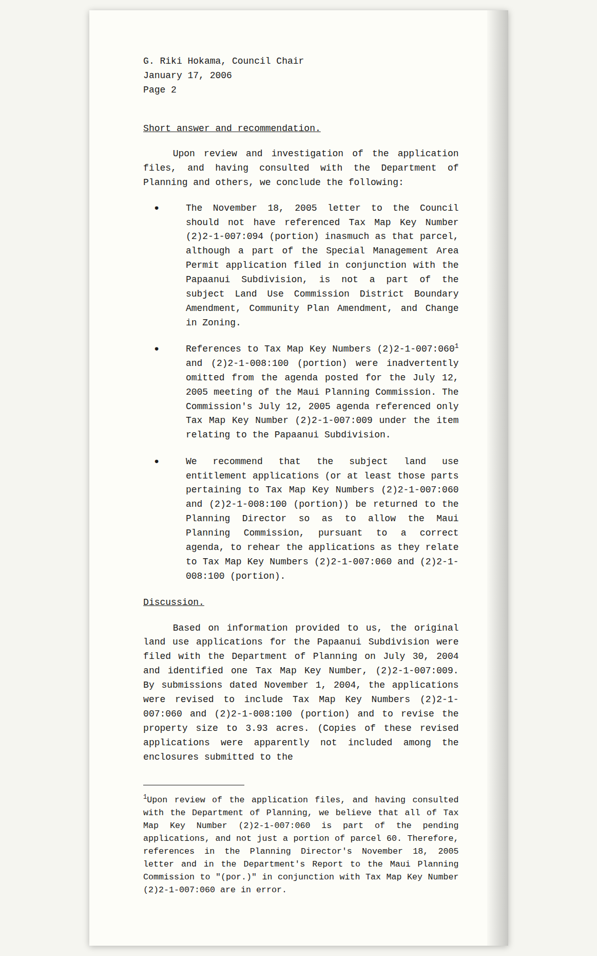G. Riki Hokama, Council Chair
January 17, 2006
Page 2
Short answer and recommendation.
Upon review and investigation of the application files, and having consulted with the Department of Planning and others, we conclude the following:
The November 18, 2005 letter to the Council should not have referenced Tax Map Key Number (2)2-1-007:094 (portion) inasmuch as that parcel, although a part of the Special Management Area Permit application filed in conjunction with the Papaanui Subdivision, is not a part of the subject Land Use Commission District Boundary Amendment, Community Plan Amendment, and Change in Zoning.
References to Tax Map Key Numbers (2)2-1-007:0601 and (2)2-1-008:100 (portion) were inadvertently omitted from the agenda posted for the July 12, 2005 meeting of the Maui Planning Commission. The Commission's July 12, 2005 agenda referenced only Tax Map Key Number (2)2-1-007:009 under the item relating to the Papaanui Subdivision.
We recommend that the subject land use entitlement applications (or at least those parts pertaining to Tax Map Key Numbers (2)2-1-007:060 and (2)2-1-008:100 (portion)) be returned to the Planning Director so as to allow the Maui Planning Commission, pursuant to a correct agenda, to rehear the applications as they relate to Tax Map Key Numbers (2)2-1-007:060 and (2)2-1-008:100 (portion).
Discussion.
Based on information provided to us, the original land use applications for the Papaanui Subdivision were filed with the Department of Planning on July 30, 2004 and identified one Tax Map Key Number, (2)2-1-007:009. By submissions dated November 1, 2004, the applications were revised to include Tax Map Key Numbers (2)2-1-007:060 and (2)2-1-008:100 (portion) and to revise the property size to 3.93 acres. (Copies of these revised applications were apparently not included among the enclosures submitted to the
1 Upon review of the application files, and having consulted with the Department of Planning, we believe that all of Tax Map Key Number (2)2-1-007:060 is part of the pending applications, and not just a portion of parcel 60. Therefore, references in the Planning Director's November 18, 2005 letter and in the Department's Report to the Maui Planning Commission to "(por.)" in conjunction with Tax Map Key Number (2)2-1-007:060 are in error.